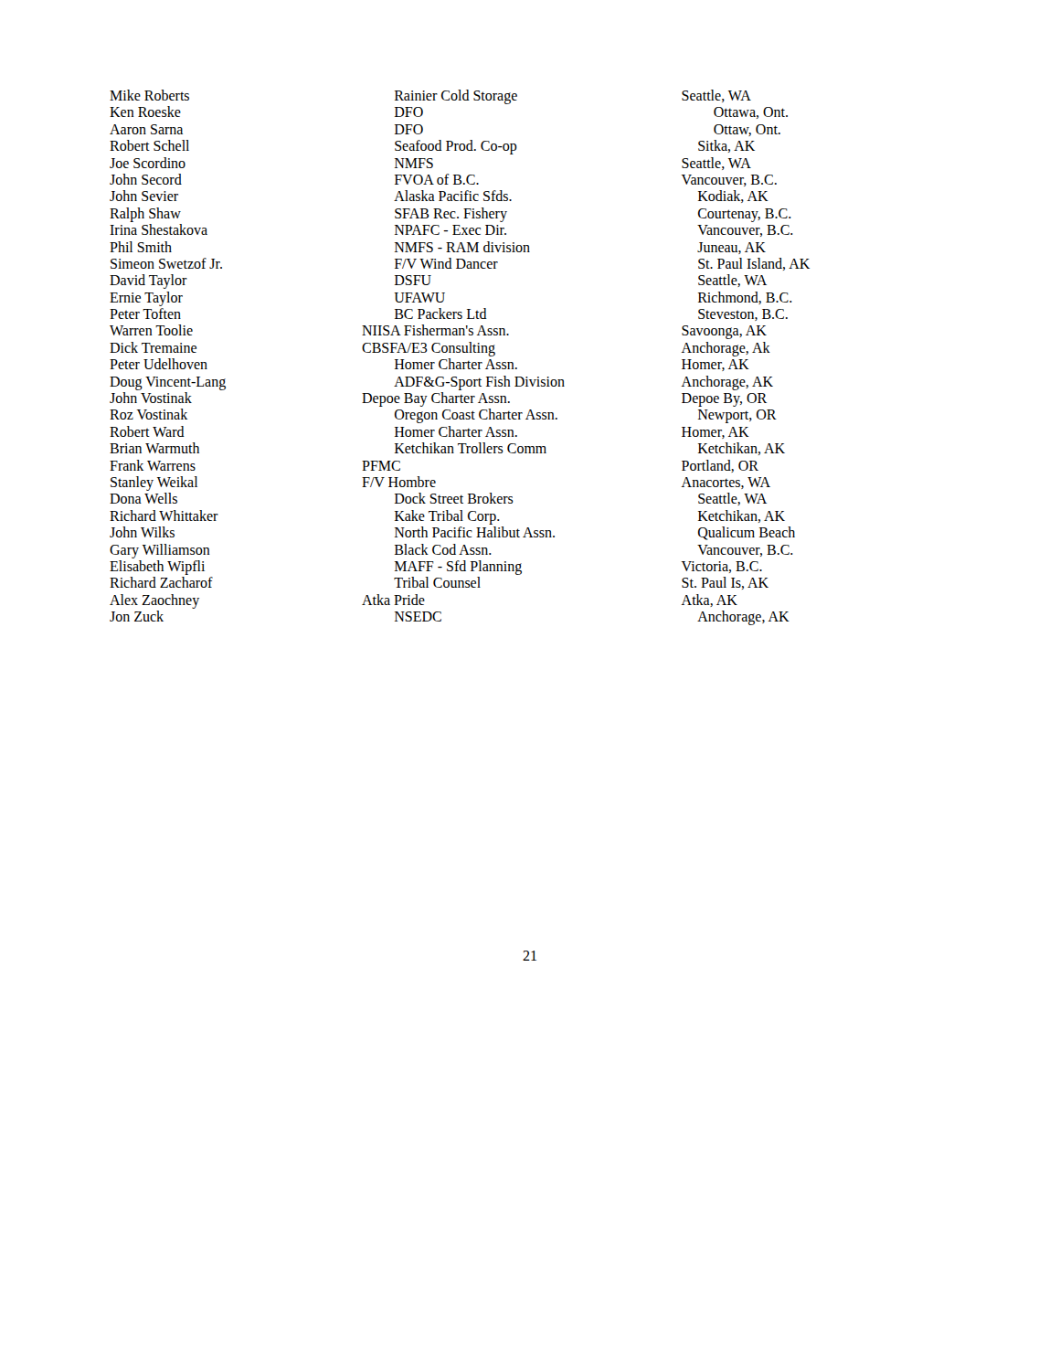| Mike Roberts | Rainier Cold Storage | Seattle, WA |
| Ken Roeske | DFO | Ottawa, Ont. |
| Aaron Sarna | DFO | Ottaw, Ont. |
| Robert Schell | Seafood Prod. Co-op | Sitka, AK |
| Joe Scordino | NMFS | Seattle, WA |
| John Secord | FVOA of B.C. | Vancouver, B.C. |
| John Sevier | Alaska Pacific Sfds. | Kodiak, AK |
| Ralph Shaw | SFAB Rec. Fishery | Courtenay, B.C. |
| Irina Shestakova | NPAFC - Exec Dir. | Vancouver, B.C. |
| Phil Smith | NMFS - RAM division | Juneau, AK |
| Simeon Swetzof Jr. | F/V Wind Dancer | St. Paul Island, AK |
| David Taylor | DSFU | Seattle, WA |
| Ernie Taylor | UFAWU | Richmond, B.C. |
| Peter Toften | BC Packers Ltd | Steveston, B.C. |
| Warren Toolie | NIISA Fisherman's Assn. | Savoonga, AK |
| Dick Tremaine | CBSFA/E3 Consulting | Anchorage, Ak |
| Peter Udelhoven | Homer Charter Assn. | Homer, AK |
| Doug Vincent-Lang | ADF&G-Sport Fish Division | Anchorage, AK |
| John Vostinak | Depoe Bay Charter Assn. | Depoe By, OR |
| Roz Vostinak | Oregon Coast Charter Assn. | Newport, OR |
| Robert Ward | Homer Charter Assn. | Homer, AK |
| Brian Warmuth | Ketchikan Trollers Comm | Ketchikan, AK |
| Frank Warrens | PFMC | Portland, OR |
| Stanley Weikal | F/V Hombre | Anacortes, WA |
| Dona Wells | Dock Street Brokers | Seattle, WA |
| Richard Whittaker | Kake Tribal Corp. | Ketchikan, AK |
| John Wilks | North Pacific Halibut Assn. | Qualicum Beach |
| Gary Williamson | Black Cod Assn. | Vancouver, B.C. |
| Elisabeth Wipfli | MAFF - Sfd Planning | Victoria, B.C. |
| Richard Zacharof | Tribal Counsel | St. Paul Is, AK |
| Alex Zaochney | Atka Pride | Atka, AK |
| Jon Zuck | NSEDC | Anchorage, AK |
21